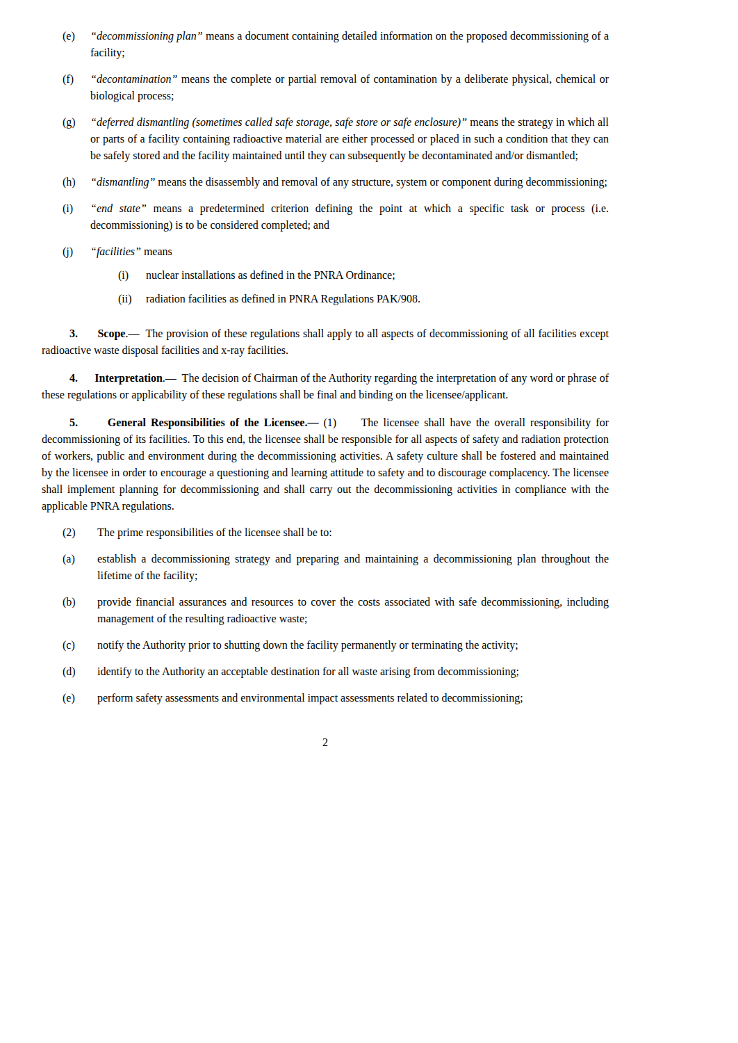(e) “decommissioning plan” means a document containing detailed information on the proposed decommissioning of a facility;
(f) “decontamination” means the complete or partial removal of contamination by a deliberate physical, chemical or biological process;
(g) “deferred dismantling (sometimes called safe storage, safe store or safe enclosure)” means the strategy in which all or parts of a facility containing radioactive material are either processed or placed in such a condition that they can be safely stored and the facility maintained until they can subsequently be decontaminated and/or dismantled;
(h) “dismantling” means the disassembly and removal of any structure, system or component during decommissioning;
(i) “end state” means a predetermined criterion defining the point at which a specific task or process (i.e. decommissioning) is to be considered completed; and
(j) “facilities” means
(i) nuclear installations as defined in the PNRA Ordinance;
(ii) radiation facilities as defined in PNRA Regulations PAK/908.
3. Scope.— The provision of these regulations shall apply to all aspects of decommissioning of all facilities except radioactive waste disposal facilities and x-ray facilities.
4. Interpretation.— The decision of Chairman of the Authority regarding the interpretation of any word or phrase of these regulations or applicability of these regulations shall be final and binding on the licensee/applicant.
5. General Responsibilities of the Licensee.— (1) The licensee shall have the overall responsibility for decommissioning of its facilities. To this end, the licensee shall be responsible for all aspects of safety and radiation protection of workers, public and environment during the decommissioning activities. A safety culture shall be fostered and maintained by the licensee in order to encourage a questioning and learning attitude to safety and to discourage complacency. The licensee shall implement planning for decommissioning and shall carry out the decommissioning activities in compliance with the applicable PNRA regulations.
(2) The prime responsibilities of the licensee shall be to:
(a) establish a decommissioning strategy and preparing and maintaining a decommissioning plan throughout the lifetime of the facility;
(b) provide financial assurances and resources to cover the costs associated with safe decommissioning, including management of the resulting radioactive waste;
(c) notify the Authority prior to shutting down the facility permanently or terminating the activity;
(d) identify to the Authority an acceptable destination for all waste arising from decommissioning;
(e) perform safety assessments and environmental impact assessments related to decommissioning;
2